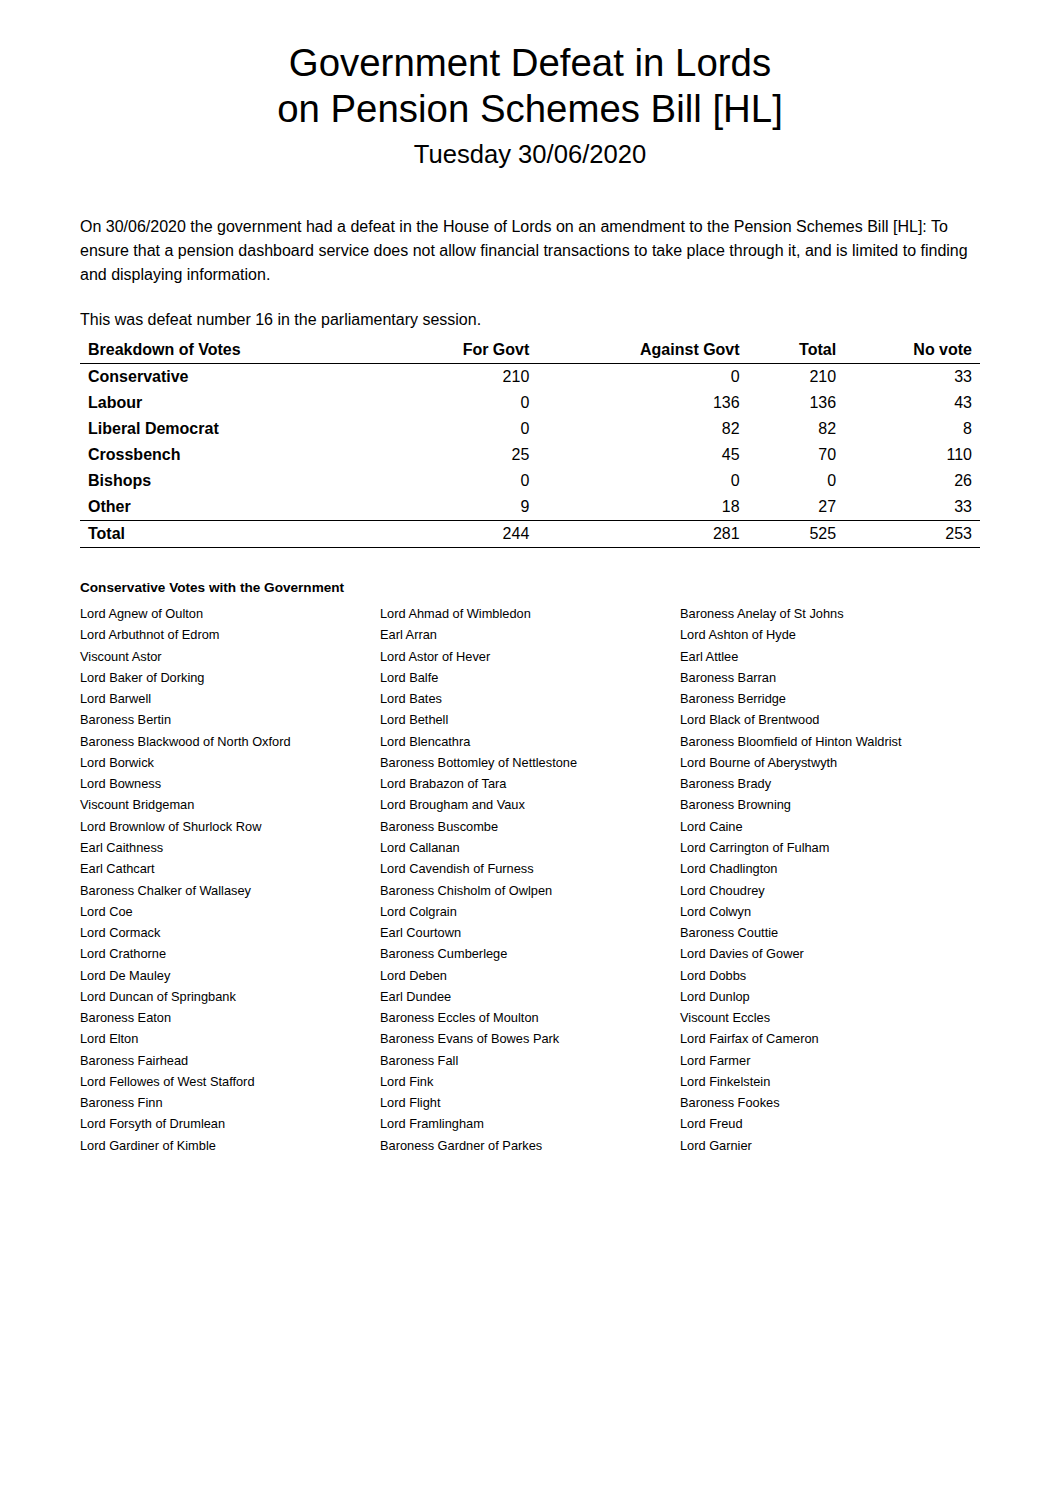Government Defeat in Lords
on Pension Schemes Bill [HL]
Tuesday 30/06/2020
On 30/06/2020 the government had a defeat in the House of Lords on an amendment to the Pension Schemes Bill [HL]: To ensure that a pension dashboard service does not allow financial transactions to take place through it, and is limited to finding and displaying information.
This was defeat number 16 in the parliamentary session.
| Breakdown of Votes | For Govt | Against Govt | Total | No vote |
| --- | --- | --- | --- | --- |
| Conservative | 210 | 0 | 210 | 33 |
| Labour | 0 | 136 | 136 | 43 |
| Liberal Democrat | 0 | 82 | 82 | 8 |
| Crossbench | 25 | 45 | 70 | 110 |
| Bishops | 0 | 0 | 0 | 26 |
| Other | 9 | 18 | 27 | 33 |
| Total | 244 | 281 | 525 | 253 |
Conservative Votes with the Government
| Lord Agnew of Oulton | Lord Ahmad of Wimbledon | Baroness Anelay of St Johns |
| Lord Arbuthnot of Edrom | Earl Arran | Lord Ashton of Hyde |
| Viscount Astor | Lord Astor of Hever | Earl Attlee |
| Lord Baker of Dorking | Lord Balfe | Baroness Barran |
| Lord Barwell | Lord Bates | Baroness Berridge |
| Baroness Bertin | Lord Bethell | Lord Black of Brentwood |
| Baroness Blackwood of North Oxford | Lord Blencathra | Baroness Bloomfield of Hinton Waldrist |
| Lord Borwick | Baroness Bottomley of Nettlestone | Lord Bourne of Aberystwyth |
| Lord Bowness | Lord Brabazon of Tara | Baroness Brady |
| Viscount Bridgeman | Lord Brougham and Vaux | Baroness Browning |
| Lord Brownlow of Shurlock Row | Baroness Buscombe | Lord Caine |
| Earl Caithness | Lord Callanan | Lord Carrington of Fulham |
| Earl Cathcart | Lord Cavendish of Furness | Lord Chadlington |
| Baroness Chalker of Wallasey | Baroness Chisholm of Owlpen | Lord Choudrey |
| Lord Coe | Lord Colgrain | Lord Colwyn |
| Lord Cormack | Earl Courtown | Baroness Couttie |
| Lord Crathorne | Baroness Cumberlege | Lord Davies of Gower |
| Lord De Mauley | Lord Deben | Lord Dobbs |
| Lord Duncan of Springbank | Earl Dundee | Lord Dunlop |
| Baroness Eaton | Baroness Eccles of Moulton | Viscount Eccles |
| Lord Elton | Baroness Evans of Bowes Park | Lord Fairfax of Cameron |
| Baroness Fairhead | Baroness Fall | Lord Farmer |
| Lord Fellowes of West Stafford | Lord Fink | Lord Finkelstein |
| Baroness Finn | Lord Flight | Baroness Fookes |
| Lord Forsyth of Drumlean | Lord Framlingham | Lord Freud |
| Lord Gardiner of Kimble | Baroness Gardner of Parkes | Lord Garnier |